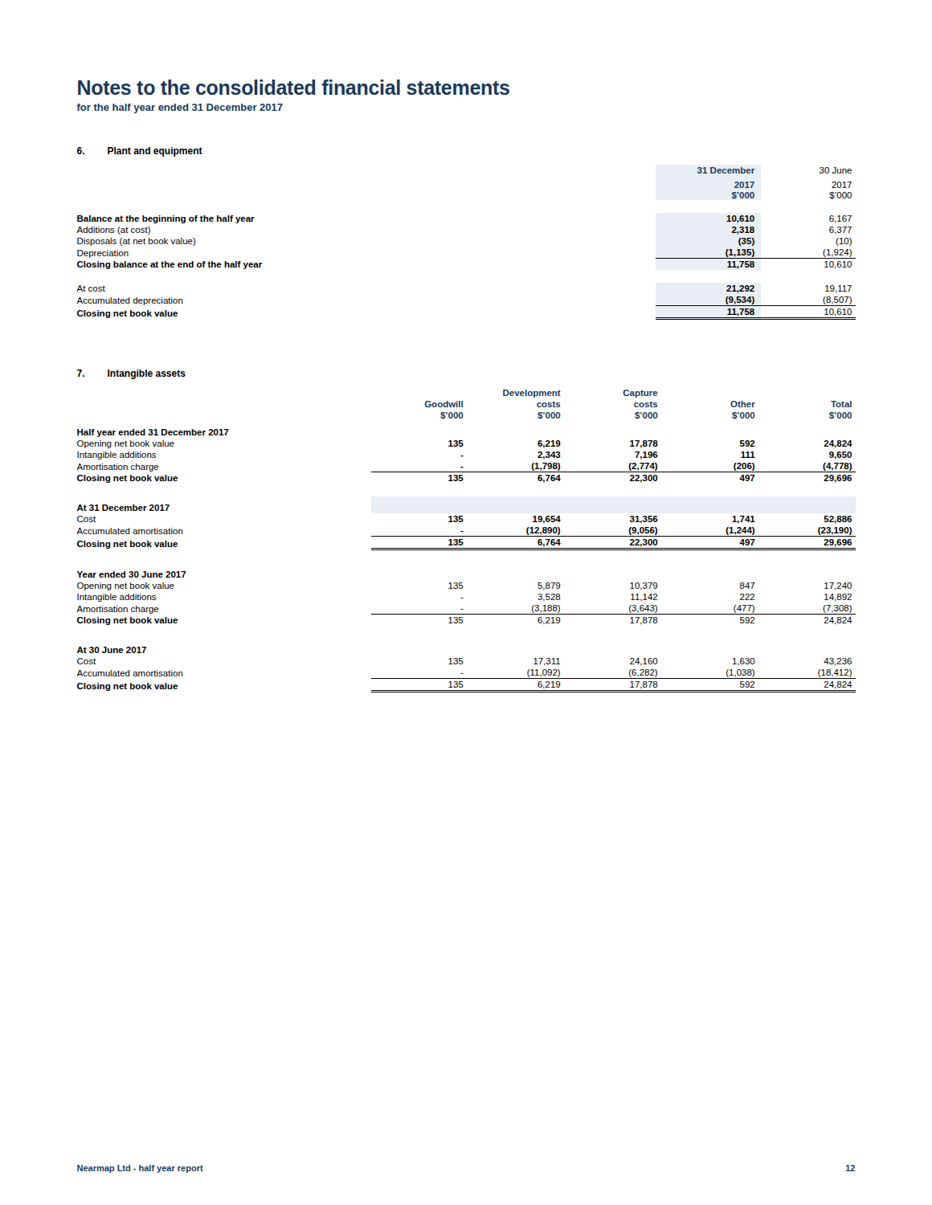Notes to the consolidated financial statements
for the half year ended 31 December 2017
6. Plant and equipment
| | 31 December | 30 June |
| | 2017 | 2017 |
| | $’000 | $’000 |
| Balance at the beginning of the half year | 10,610 | 6,167 |
| Additions (at cost) | 2,318 | 6,377 |
| Disposals (at net book value) | (35) | (10) |
| Depreciation | (1,135) | (1,924) |
| Closing balance at the end of the half year | 11,758 | 10,610 |
| At cost | 21,292 | 19,117 |
| Accumulated depreciation | (9,534) | (8,507) |
| Closing net book value | 11,758 | 10,610 |
7. Intangible assets
| | | Development | Capture | | |
| | Goodwill | costs | costs | Other | Total |
| | $’000 | $’000 | $’000 | $’000 | $’000 |
| Half year ended 31 December 2017 | | | | | |
| Opening net book value | 135 | 6,219 | 17,878 | 592 | 24,824 |
| Intangible additions | - | 2,343 | 7,196 | 111 | 9,650 |
| Amortisation charge | - | (1,798) | (2,774) | (206) | (4,778) |
| Closing net book value | 135 | 6,764 | 22,300 | 497 | 29,696 |
| At 31 December 2017 | | | | | |
| Cost | 135 | 19,654 | 31,356 | 1,741 | 52,886 |
| Accumulated amortisation | - | (12,890) | (9,056) | (1,244) | (23,190) |
| Closing net book value | 135 | 6,764 | 22,300 | 497 | 29,696 |
| Year ended 30 June 2017 | | | | | |
| Opening net book value | 135 | 5,879 | 10,379 | 847 | 17,240 |
| Intangible additions | - | 3,528 | 11,142 | 222 | 14,892 |
| Amortisation charge | - | (3,188) | (3,643) | (477) | (7,308) |
| Closing net book value | 135 | 6,219 | 17,878 | 592 | 24,824 |
| At 30 June 2017 | | | | | |
| Cost | 135 | 17,311 | 24,160 | 1,630 | 43,236 |
| Accumulated amortisation | - | (11,092) | (6,282) | (1,038) | (18,412) |
| Closing net book value | 135 | 6,219 | 17,878 | 592 | 24,824 |
Nearmap Ltd - half year report 12